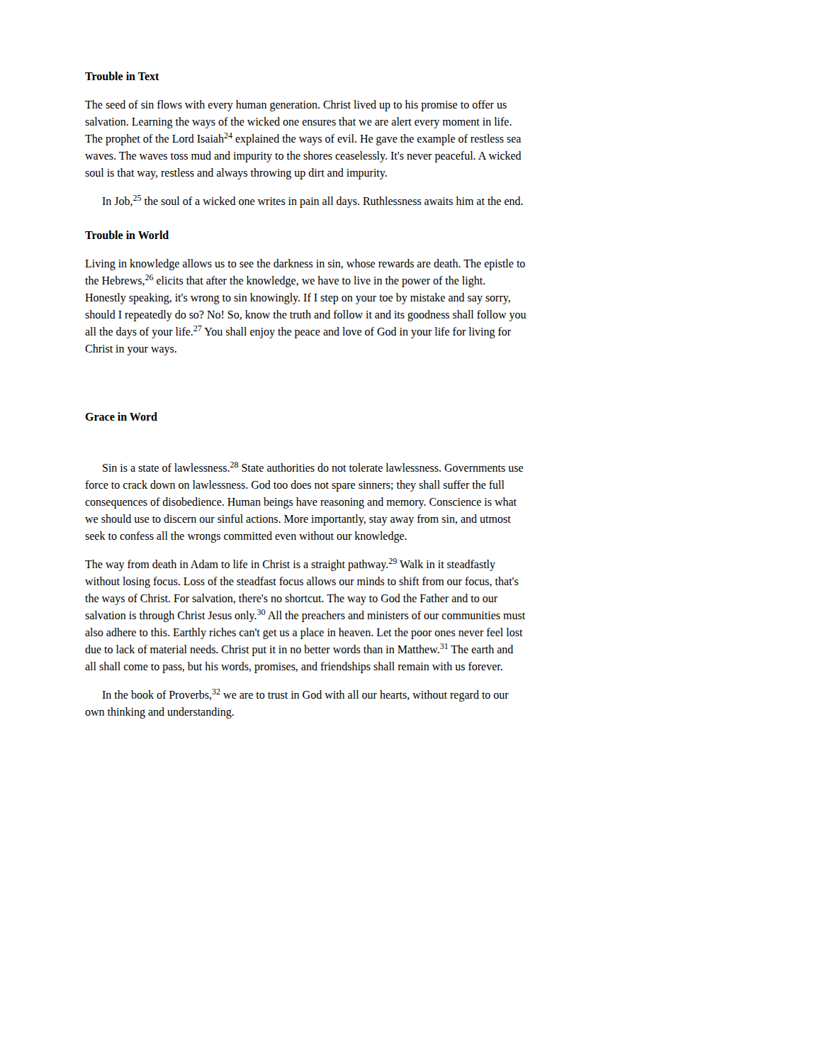Trouble in Text
The seed of sin flows with every human generation. Christ lived up to his promise to offer us salvation. Learning the ways of the wicked one ensures that we are alert every moment in life. The prophet of the Lord Isaiah24 explained the ways of evil. He gave the example of restless sea waves. The waves toss mud and impurity to the shores ceaselessly. It's never peaceful. A wicked soul is that way, restless and always throwing up dirt and impurity.
In Job,25 the soul of a wicked one writes in pain all days. Ruthlessness awaits him at the end.
Trouble in World
Living in knowledge allows us to see the darkness in sin, whose rewards are death. The epistle to the Hebrews,26 elicits that after the knowledge, we have to live in the power of the light. Honestly speaking, it's wrong to sin knowingly. If I step on your toe by mistake and say sorry, should I repeatedly do so? No! So, know the truth and follow it and its goodness shall follow you all the days of your life.27 You shall enjoy the peace and love of God in your life for living for Christ in your ways.
Grace in Word
Sin is a state of lawlessness.28 State authorities do not tolerate lawlessness. Governments use force to crack down on lawlessness. God too does not spare sinners; they shall suffer the full consequences of disobedience. Human beings have reasoning and memory. Conscience is what we should use to discern our sinful actions. More importantly, stay away from sin, and utmost seek to confess all the wrongs committed even without our knowledge.
The way from death in Adam to life in Christ is a straight pathway.29 Walk in it steadfastly without losing focus. Loss of the steadfast focus allows our minds to shift from our focus, that's the ways of Christ. For salvation, there's no shortcut. The way to God the Father and to our salvation is through Christ Jesus only.30 All the preachers and ministers of our communities must also adhere to this. Earthly riches can't get us a place in heaven. Let the poor ones never feel lost due to lack of material needs. Christ put it in no better words than in Matthew.31 The earth and all shall come to pass, but his words, promises, and friendships shall remain with us forever.
In the book of Proverbs,32 we are to trust in God with all our hearts, without regard to our own thinking and understanding.